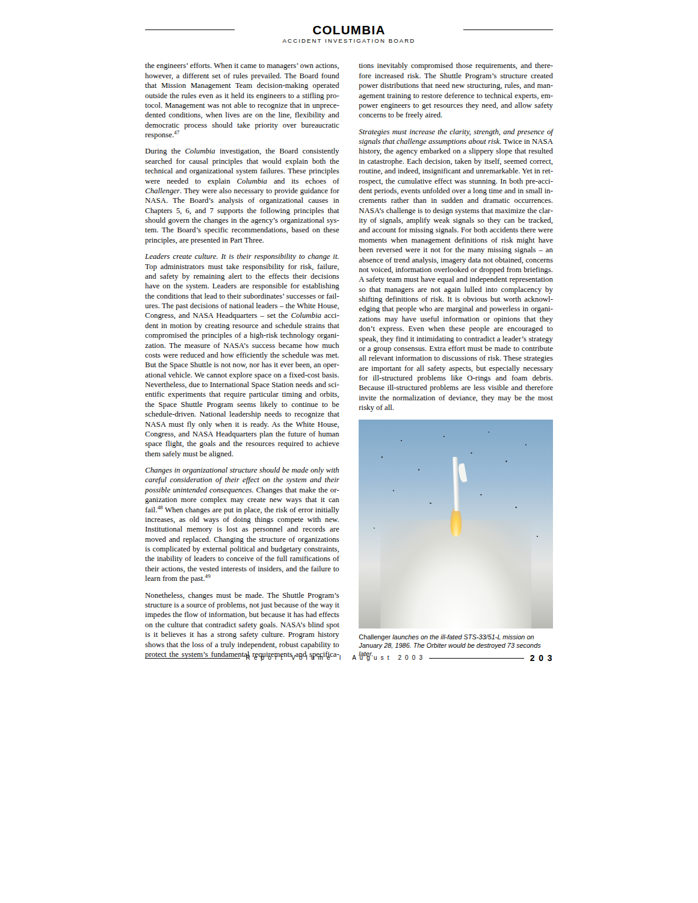COLUMBIA
ACCIDENT INVESTIGATION BOARD
the engineers’ efforts. When it came to managers’ own actions, however, a different set of rules prevailed. The Board found that Mission Management Team decision-making operated outside the rules even as it held its engineers to a stifling protocol. Management was not able to recognize that in unprecedented conditions, when lives are on the line, flexibility and democratic process should take priority over bureaucratic response.47
During the Columbia investigation, the Board consistently searched for causal principles that would explain both the technical and organizational system failures. These principles were needed to explain Columbia and its echoes of Challenger. They were also necessary to provide guidance for NASA. The Board’s analysis of organizational causes in Chapters 5, 6, and 7 supports the following principles that should govern the changes in the agency’s organizational system. The Board’s specific recommendations, based on these principles, are presented in Part Three.
Leaders create culture. It is their responsibility to change it. Top administrators must take responsibility for risk, failure, and safety by remaining alert to the effects their decisions have on the system. Leaders are responsible for establishing the conditions that lead to their subordinates’ successes or failures. The past decisions of national leaders – the White House, Congress, and NASA Headquarters – set the Columbia accident in motion by creating resource and schedule strains that compromised the principles of a high-risk technology organization. The measure of NASA’s success became how much costs were reduced and how efficiently the schedule was met. But the Space Shuttle is not now, nor has it ever been, an operational vehicle. We cannot explore space on a fixed-cost basis. Nevertheless, due to International Space Station needs and scientific experiments that require particular timing and orbits, the Space Shuttle Program seems likely to continue to be schedule-driven. National leadership needs to recognize that NASA must fly only when it is ready. As the White House, Congress, and NASA Headquarters plan the future of human space flight, the goals and the resources required to achieve them safely must be aligned.
Changes in organizational structure should be made only with careful consideration of their effect on the system and their possible unintended consequences. Changes that make the organization more complex may create new ways that it can fail.48 When changes are put in place, the risk of error initially increases, as old ways of doing things compete with new. Institutional memory is lost as personnel and records are moved and replaced. Changing the structure of organizations is complicated by external political and budgetary constraints, the inability of leaders to conceive of the full ramifications of their actions, the vested interests of insiders, and the failure to learn from the past.49
Nonetheless, changes must be made. The Shuttle Program’s structure is a source of problems, not just because of the way it impedes the flow of information, but because it has had effects on the culture that contradict safety goals. NASA’s blind spot is it believes it has a strong safety culture. Program history shows that the loss of a truly independent, robust capability to protect the system’s fundamental requirements and specifications inevitably compromised those requirements, and therefore increased risk. The Shuttle Program’s structure created power distributions that need new structuring, rules, and management training to restore deference to technical experts, empower engineers to get resources they need, and allow safety concerns to be freely aired.
Strategies must increase the clarity, strength, and presence of signals that challenge assumptions about risk. Twice in NASA history, the agency embarked on a slippery slope that resulted in catastrophe. Each decision, taken by itself, seemed correct, routine, and indeed, insignificant and unremarkable. Yet in retrospect, the cumulative effect was stunning. In both pre-accident periods, events unfolded over a long time and in small increments rather than in sudden and dramatic occurrences. NASA’s challenge is to design systems that maximize the clarity of signals, amplify weak signals so they can be tracked, and account for missing signals. For both accidents there were moments when management definitions of risk might have been reversed were it not for the many missing signals – an absence of trend analysis, imagery data not obtained, concerns not voiced, information overlooked or dropped from briefings. A safety team must have equal and independent representation so that managers are not again lulled into complacency by shifting definitions of risk. It is obvious but worth acknowledging that people who are marginal and powerless in organizations may have useful information or opinions that they don’t express. Even when these people are encouraged to speak, they find it intimidating to contradict a leader’s strategy or a group consensus. Extra effort must be made to contribute all relevant information to discussions of risk. These strategies are important for all safety aspects, but especially necessary for ill-structured problems like O-rings and foam debris. Because ill-structured problems are less visible and therefore invite the normalization of deviance, they may be the most risky of all.
Challenger launches on the ill-fated STS-33/51-L mission on January 28, 1986. The Orbiter would be destroyed 73 seconds later.
R e p o r t V o l u m e I A u g u s t 2 0 0 3 2 0 3